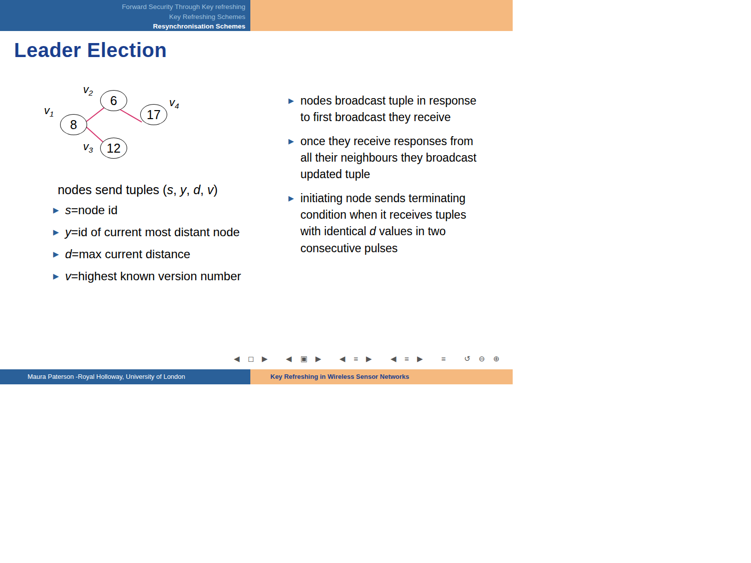Forward Security Through Key refreshing
Key Refreshing Schemes
Resynchronisation Schemes
Leader Election
8
6
12
17
v1
v2
v3
v4
nodes send tuples (s, y, d, v)
s=node id
y=id of current most distant node
d=max current distance
v=highest known version number
nodes broadcast tuple in response to first broadcast they receive
once they receive responses from all their neighbours they broadcast updated tuple
initiating node sends terminating condition when it receives tuples with identical d values in two consecutive pulses
◀ ◻ ▶ ◀ ▣ ▶ ◀ ≡ ▶ ◀ ≡ ▶ ≡ ↺ ⊖ ⊕
Maura Paterson -Royal Holloway, University of London
Key Refreshing in Wireless Sensor Networks